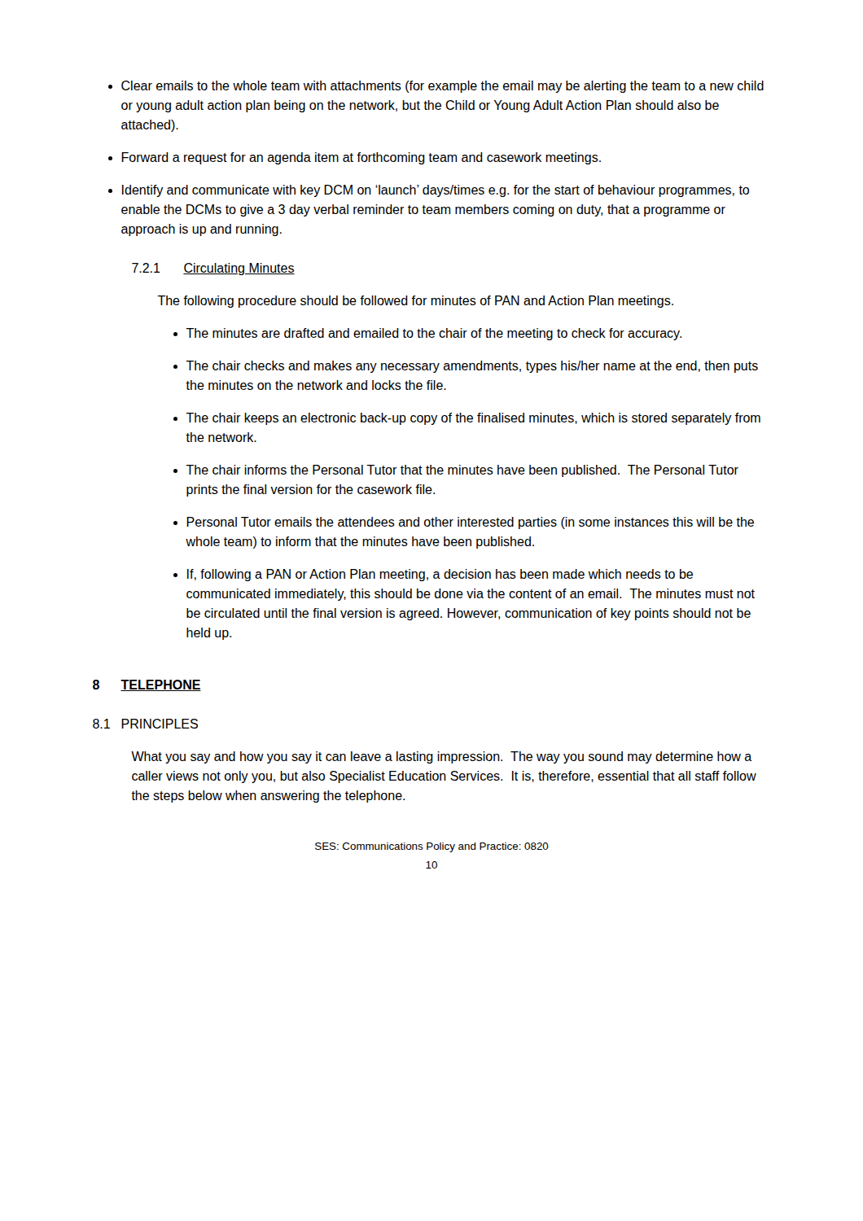Clear emails to the whole team with attachments (for example the email may be alerting the team to a new child or young adult action plan being on the network, but the Child or Young Adult Action Plan should also be attached).
Forward a request for an agenda item at forthcoming team and casework meetings.
Identify and communicate with key DCM on ‘launch’ days/times e.g. for the start of behaviour programmes, to enable the DCMs to give a 3 day verbal reminder to team members coming on duty, that a programme or approach is up and running.
7.2.1 Circulating Minutes
The following procedure should be followed for minutes of PAN and Action Plan meetings.
The minutes are drafted and emailed to the chair of the meeting to check for accuracy.
The chair checks and makes any necessary amendments, types his/her name at the end, then puts the minutes on the network and locks the file.
The chair keeps an electronic back-up copy of the finalised minutes, which is stored separately from the network.
The chair informs the Personal Tutor that the minutes have been published. The Personal Tutor prints the final version for the casework file.
Personal Tutor emails the attendees and other interested parties (in some instances this will be the whole team) to inform that the minutes have been published.
If, following a PAN or Action Plan meeting, a decision has been made which needs to be communicated immediately, this should be done via the content of an email. The minutes must not be circulated until the final version is agreed. However, communication of key points should not be held up.
8 TELEPHONE
8.1 PRINCIPLES
What you say and how you say it can leave a lasting impression. The way you sound may determine how a caller views not only you, but also Specialist Education Services. It is, therefore, essential that all staff follow the steps below when answering the telephone.
SES: Communications Policy and Practice: 0820
10